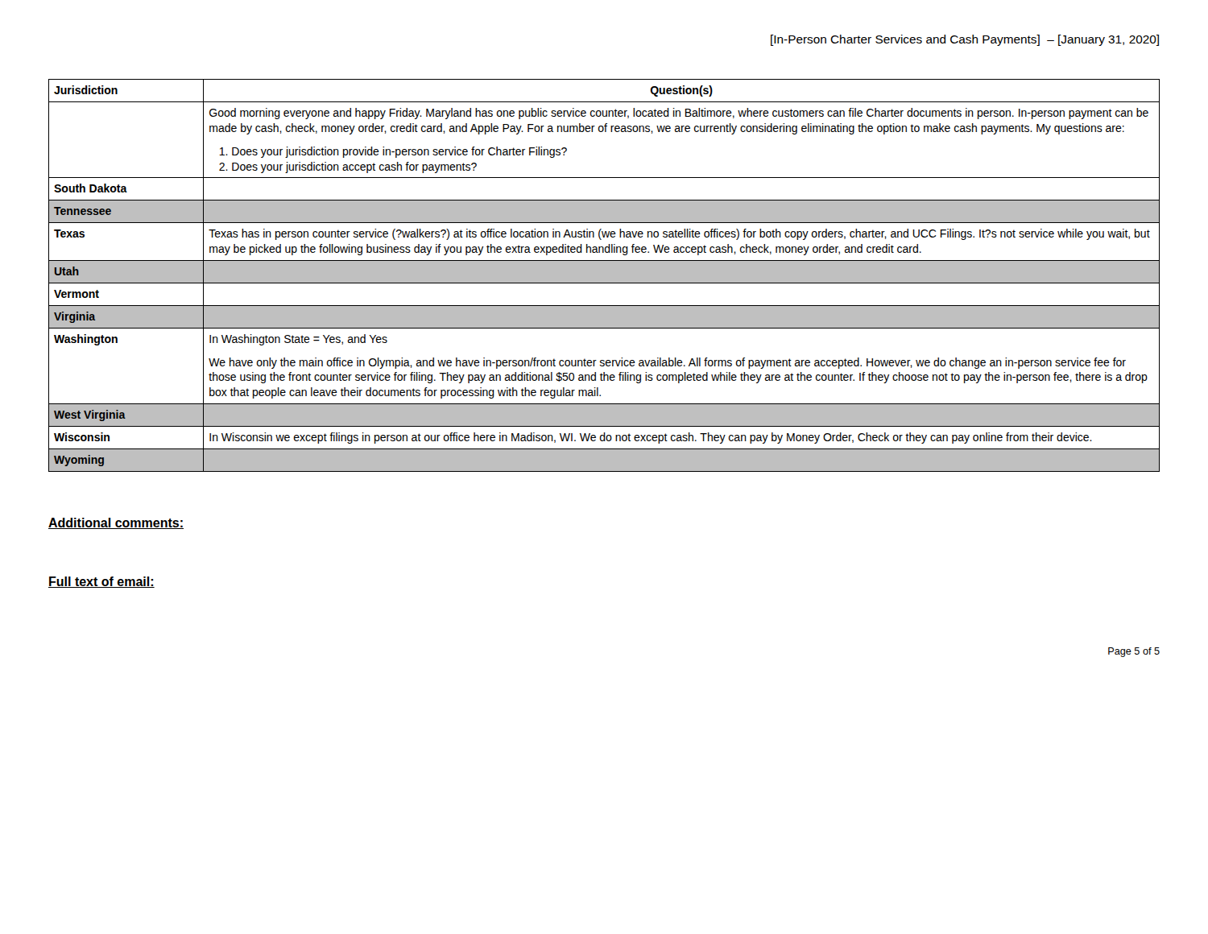[In-Person Charter Services and Cash Payments] – [January 31, 2020]
| Jurisdiction | Question(s) |
| --- | --- |
| | Good morning everyone and happy Friday. Maryland has one public service counter, located in Baltimore, where customers can file Charter documents in person. In-person payment can be made by cash, check, money order, credit card, and Apple Pay. For a number of reasons, we are currently considering eliminating the option to make cash payments. My questions are: Does your jurisdiction provide in-person service for Charter Filings? Does your jurisdiction accept cash for payments? |
| South Dakota | |
| Tennessee | |
| Texas | Texas has in person counter service (?walkers?) at its office location in Austin (we have no satellite offices) for both copy orders, charter, and UCC Filings. It?s not service while you wait, but may be picked up the following business day if you pay the extra expedited handling fee. We accept cash, check, money order, and credit card. |
| Utah | |
| Vermont | |
| Virginia | |
| Washington | In Washington State = Yes, and Yes We have only the main office in Olympia, and we have in-person/front counter service available. All forms of payment are accepted. However, we do change an in-person service fee for those using the front counter service for filing. They pay an additional $50 and the filing is completed while they are at the counter. If they choose not to pay the in-person fee, there is a drop box that people can leave their documents for processing with the regular mail. |
| West Virginia | |
| Wisconsin | In Wisconsin we except filings in person at our office here in Madison, WI. We do not except cash. They can pay by Money Order, Check or they can pay online from their device. |
| Wyoming | |
Additional comments:
Full text of email:
Page 5 of 5